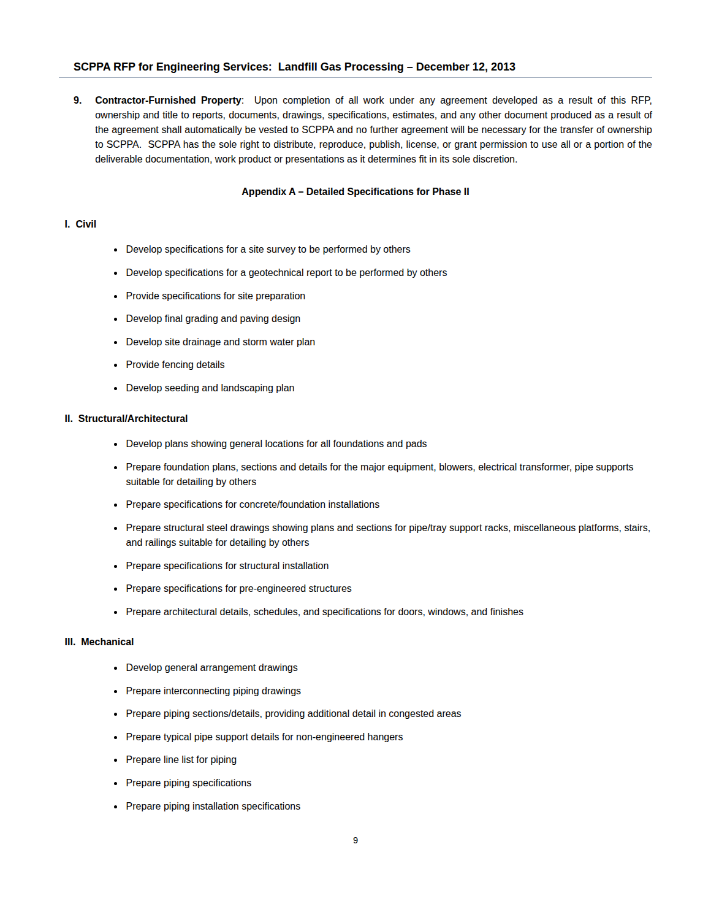SCPPA RFP for Engineering Services: Landfill Gas Processing – December 12, 2013
9.
Contractor-Furnished Property: Upon completion of all work under any agreement developed as a result of this RFP, ownership and title to reports, documents, drawings, specifications, estimates, and any other document produced as a result of the agreement shall automatically be vested to SCPPA and no further agreement will be necessary for the transfer of ownership to SCPPA. SCPPA has the sole right to distribute, reproduce, publish, license, or grant permission to use all or a portion of the deliverable documentation, work product or presentations as it determines fit in its sole discretion.
Appendix A – Detailed Specifications for Phase II
I. Civil
Develop specifications for a site survey to be performed by others
Develop specifications for a geotechnical report to be performed by others
Provide specifications for site preparation
Develop final grading and paving design
Develop site drainage and storm water plan
Provide fencing details
Develop seeding and landscaping plan
II. Structural/Architectural
Develop plans showing general locations for all foundations and pads
Prepare foundation plans, sections and details for the major equipment, blowers, electrical transformer, pipe supports suitable for detailing by others
Prepare specifications for concrete/foundation installations
Prepare structural steel drawings showing plans and sections for pipe/tray support racks, miscellaneous platforms, stairs, and railings suitable for detailing by others
Prepare specifications for structural installation
Prepare specifications for pre-engineered structures
Prepare architectural details, schedules, and specifications for doors, windows, and finishes
III. Mechanical
Develop general arrangement drawings
Prepare interconnecting piping drawings
Prepare piping sections/details, providing additional detail in congested areas
Prepare typical pipe support details for non-engineered hangers
Prepare line list for piping
Prepare piping specifications
Prepare piping installation specifications
9